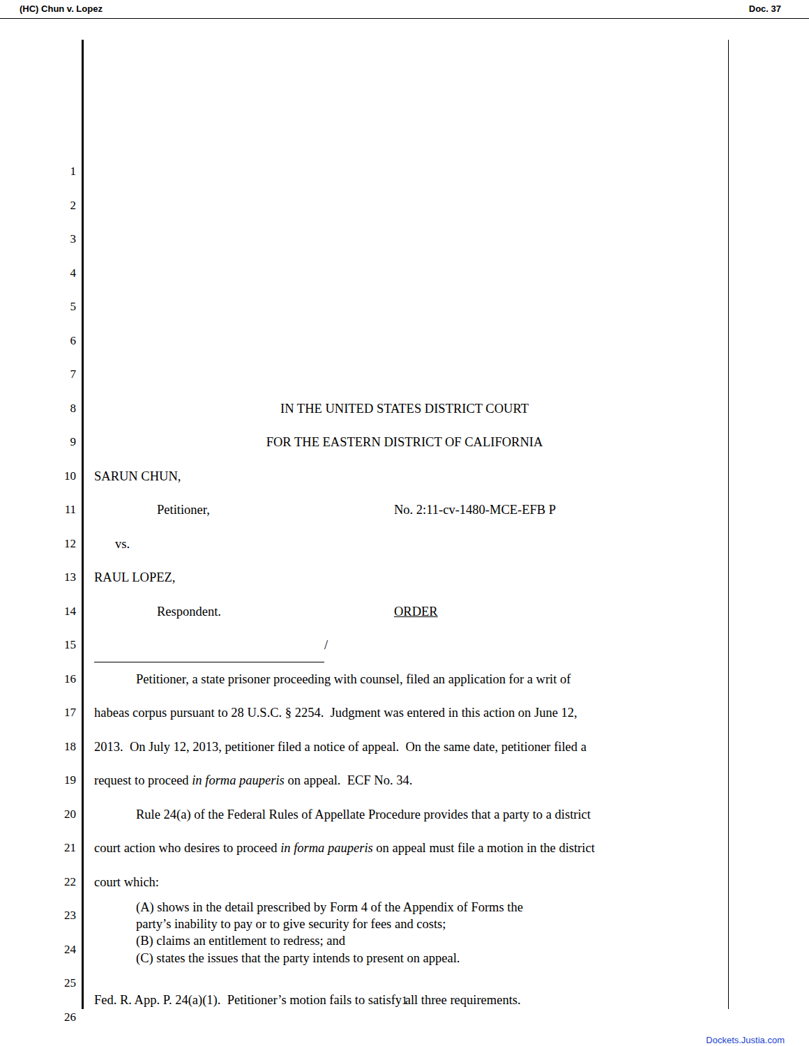(HC) Chun v. Lopez Doc. 37
1
2
3
4
5
6
7
8
9
10
11
12
13
14
15
16
17
18
19
20
21
22
23
24
25
26
IN THE UNITED STATES DISTRICT COURT
FOR THE EASTERN DISTRICT OF CALIFORNIA
SARUN CHUN,
Petitioner, No. 2:11-cv-1480-MCE-EFB P
vs.
RAUL LOPEZ,
Respondent. ORDER
/
Petitioner, a state prisoner proceeding with counsel, filed an application for a writ of
habeas corpus pursuant to 28 U.S.C. § 2254. Judgment was entered in this action on June 12,
2013. On July 12, 2013, petitioner filed a notice of appeal. On the same date, petitioner filed a
request to proceed in forma pauperis on appeal. ECF No. 34.
Rule 24(a) of the Federal Rules of Appellate Procedure provides that a party to a district
court action who desires to proceed in forma pauperis on appeal must file a motion in the district
court which:
(A) shows in the detail prescribed by Form 4 of the Appendix of Forms the
party’s inability to pay or to give security for fees and costs;
(B) claims an entitlement to redress; and
(C) states the issues that the party intends to present on appeal.
Fed. R. App. P. 24(a)(1). Petitioner’s motion fails to satisfy all three requirements.
1
Dockets.Justia.com